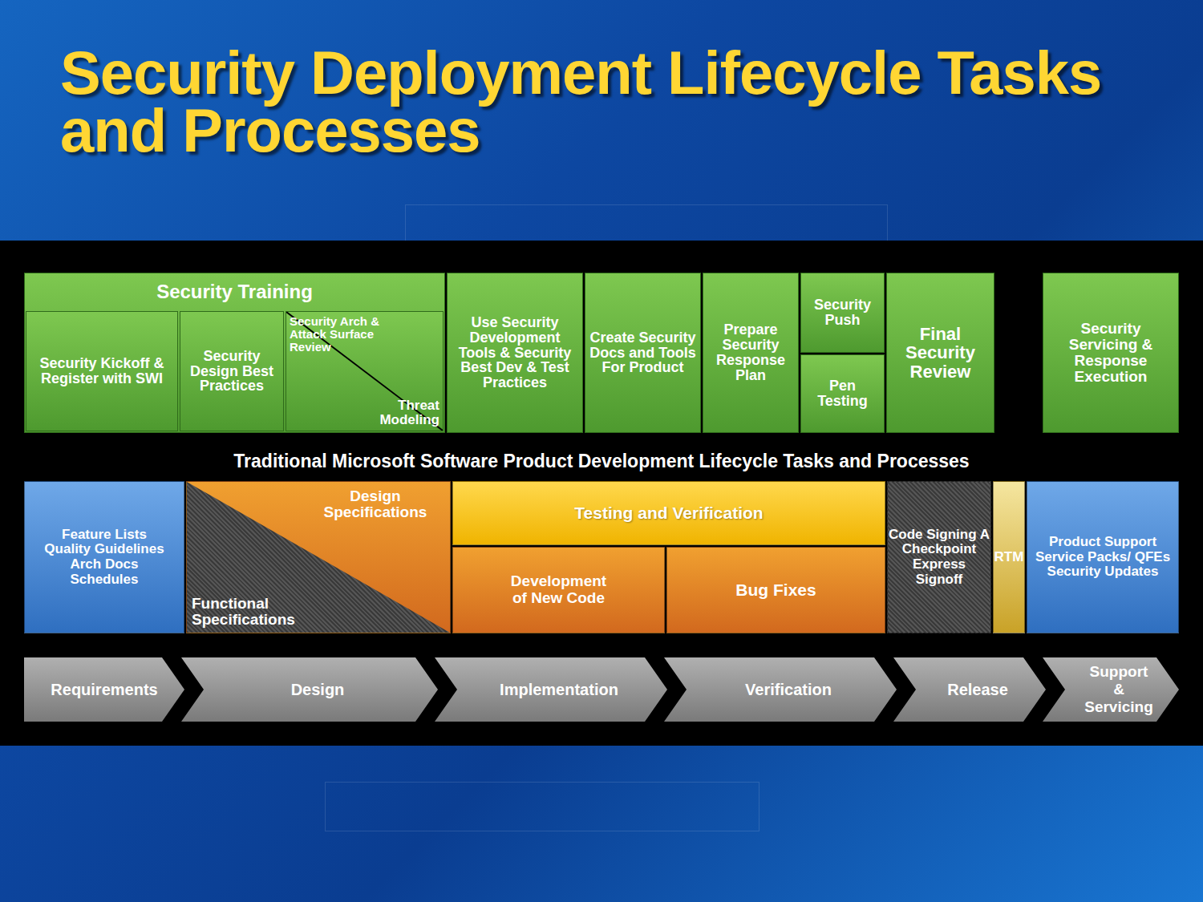Security Deployment Lifecycle Tasks and Processes
Security Training
Security Kickoff & Register with SWI
Security Design Best Practices
Security Arch & Attack Surface Review
Threat Modeling
Use Security Development Tools & Security Best Dev & Test Practices
Create Security Docs and Tools For Product
Prepare Security Response Plan
Security Push
Pen Testing
Final Security Review
Security Servicing & Response Execution
Traditional Microsoft Software Product Development Lifecycle Tasks and Processes
Feature Lists
Quality Guidelines
Arch Docs
Schedules
Design Specifications
Functional Specifications
Testing and Verification
Development
of New Code
Bug Fixes
Code Signing A Checkpoint Express Signoff
RTM
Product Support Service Packs/ QFEs Security Updates
Requirements
Design
Implementation
Verification
Release
Support
&
Servicing